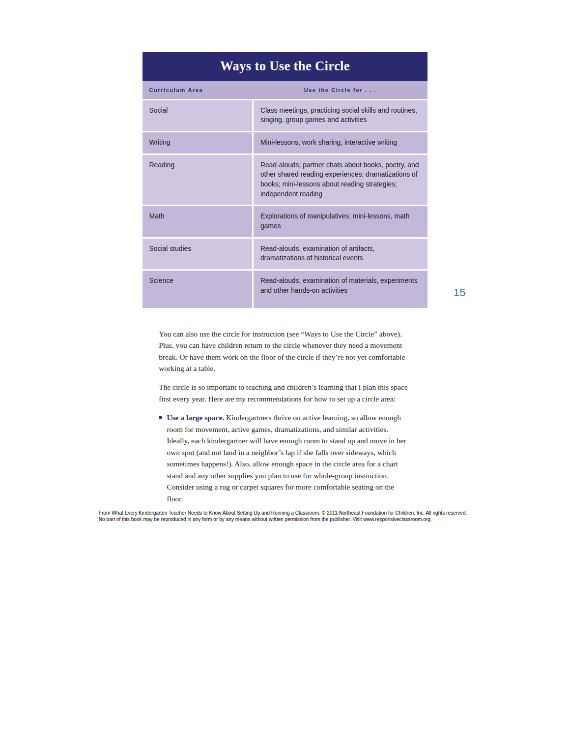Ways to Use the Circle
| Curriculum Area | Use the Circle for . . . |
| --- | --- |
| Social | Class meetings, practicing social skills and routines, singing, group games and activities |
| Writing | Mini-lessons, work sharing, interactive writing |
| Reading | Read-alouds; partner chats about books, poetry, and other shared reading experiences; dramatizations of books; mini-lessons about reading strategies; independent reading |
| Math | Explorations of manipulatives, mini-lessons, math games |
| Social studies | Read-alouds, examination of artifacts, dramatizations of historical events |
| Science | Read-alouds, examination of materials, experiments and other hands-on activities |
15
You can also use the circle for instruction (see “Ways to Use the Circle” above). Plus, you can have children return to the circle whenever they need a movement break. Or have them work on the floor of the circle if they’re not yet comfortable working at a table.
The circle is so important to teaching and children’s learning that I plan this space first every year. Here are my recommendations for how to set up a circle area:
Use a large space. Kindergartners thrive on active learning, so allow enough room for movement, active games, dramatizations, and similar activities. Ideally, each kindergartner will have enough room to stand up and move in her own spot (and not land in a neighbor’s lap if she falls over sideways, which sometimes happens!). Also, allow enough space in the circle area for a chart stand and any other supplies you plan to use for whole-group instruction. Consider using a rug or carpet squares for more comfortable seating on the floor.
From What Every Kindergarten Teacher Needs to Know About Setting Up and Running a Classroom. © 2011 Northeast Foundation for Children, Inc. All rights reserved.
No part of this book may be reproduced in any form or by any means without written permission from the publisher. Visit www.responsiveclassroom.org.